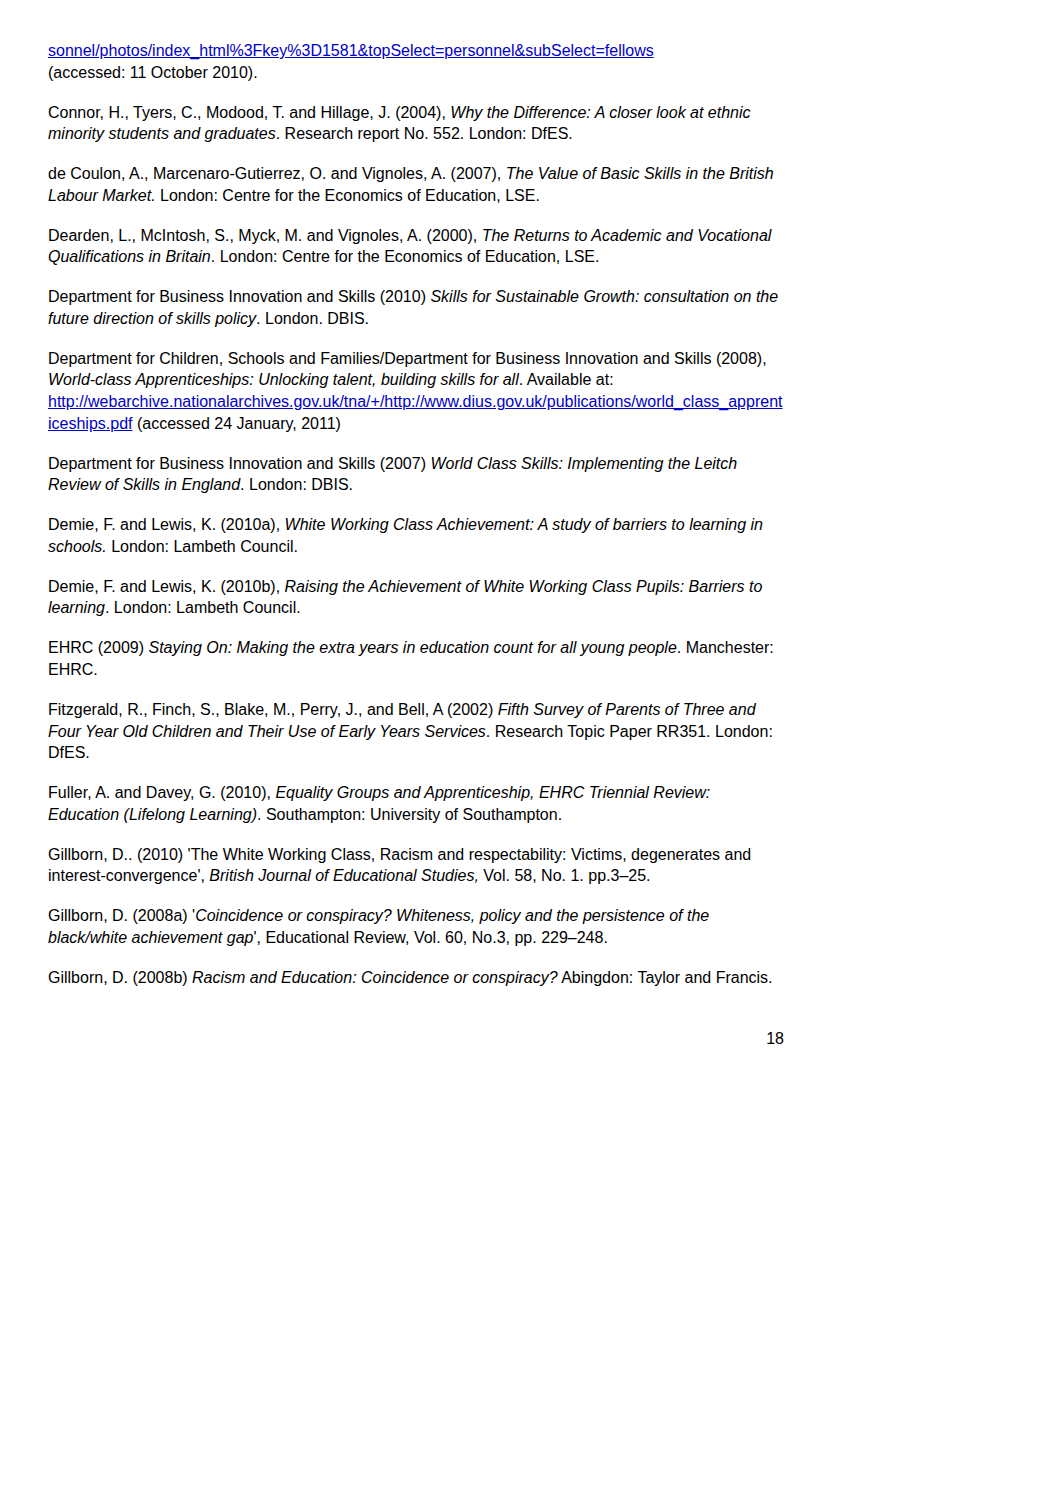sonnel/photos/index_html%3Fkey%3D1581&topSelect=personnel&subSelect=fellows
(accessed: 11 October 2010).
Connor, H., Tyers, C., Modood, T. and Hillage, J. (2004), Why the Difference: A closer look at ethnic minority students and graduates. Research report No. 552. London: DfES.
de Coulon, A., Marcenaro-Gutierrez, O. and Vignoles, A. (2007), The Value of Basic Skills in the British Labour Market. London: Centre for the Economics of Education, LSE.
Dearden, L., McIntosh, S., Myck, M. and Vignoles, A. (2000), The Returns to Academic and Vocational Qualifications in Britain. London: Centre for the Economics of Education, LSE.
Department for Business Innovation and Skills (2010) Skills for Sustainable Growth: consultation on the future direction of skills policy. London. DBIS.
Department for Children, Schools and Families/Department for Business Innovation and Skills (2008), World-class Apprenticeships: Unlocking talent, building skills for all. Available at:
http://webarchive.nationalarchives.gov.uk/tna/+/http://www.dius.gov.uk/publications/world_class_apprenticeships.pdf (accessed 24 January, 2011)
Department for Business Innovation and Skills (2007) World Class Skills: Implementing the Leitch Review of Skills in England. London: DBIS.
Demie, F. and Lewis, K. (2010a), White Working Class Achievement: A study of barriers to learning in schools. London: Lambeth Council.
Demie, F. and Lewis, K. (2010b), Raising the Achievement of White Working Class Pupils: Barriers to learning. London: Lambeth Council.
EHRC (2009) Staying On: Making the extra years in education count for all young people. Manchester: EHRC.
Fitzgerald, R., Finch, S., Blake, M., Perry, J., and Bell, A (2002) Fifth Survey of Parents of Three and Four Year Old Children and Their Use of Early Years Services. Research Topic Paper RR351. London: DfES.
Fuller, A. and Davey, G. (2010), Equality Groups and Apprenticeship, EHRC Triennial Review: Education (Lifelong Learning). Southampton: University of Southampton.
Gillborn, D.. (2010) 'The White Working Class, Racism and respectability: Victims, degenerates and interest-convergence', British Journal of Educational Studies, Vol. 58, No. 1. pp.3–25.
Gillborn, D. (2008a) 'Coincidence or conspiracy? Whiteness, policy and the persistence of the black/white achievement gap', Educational Review, Vol. 60, No.3, pp. 229–248.
Gillborn, D. (2008b) Racism and Education: Coincidence or conspiracy? Abingdon: Taylor and Francis.
18